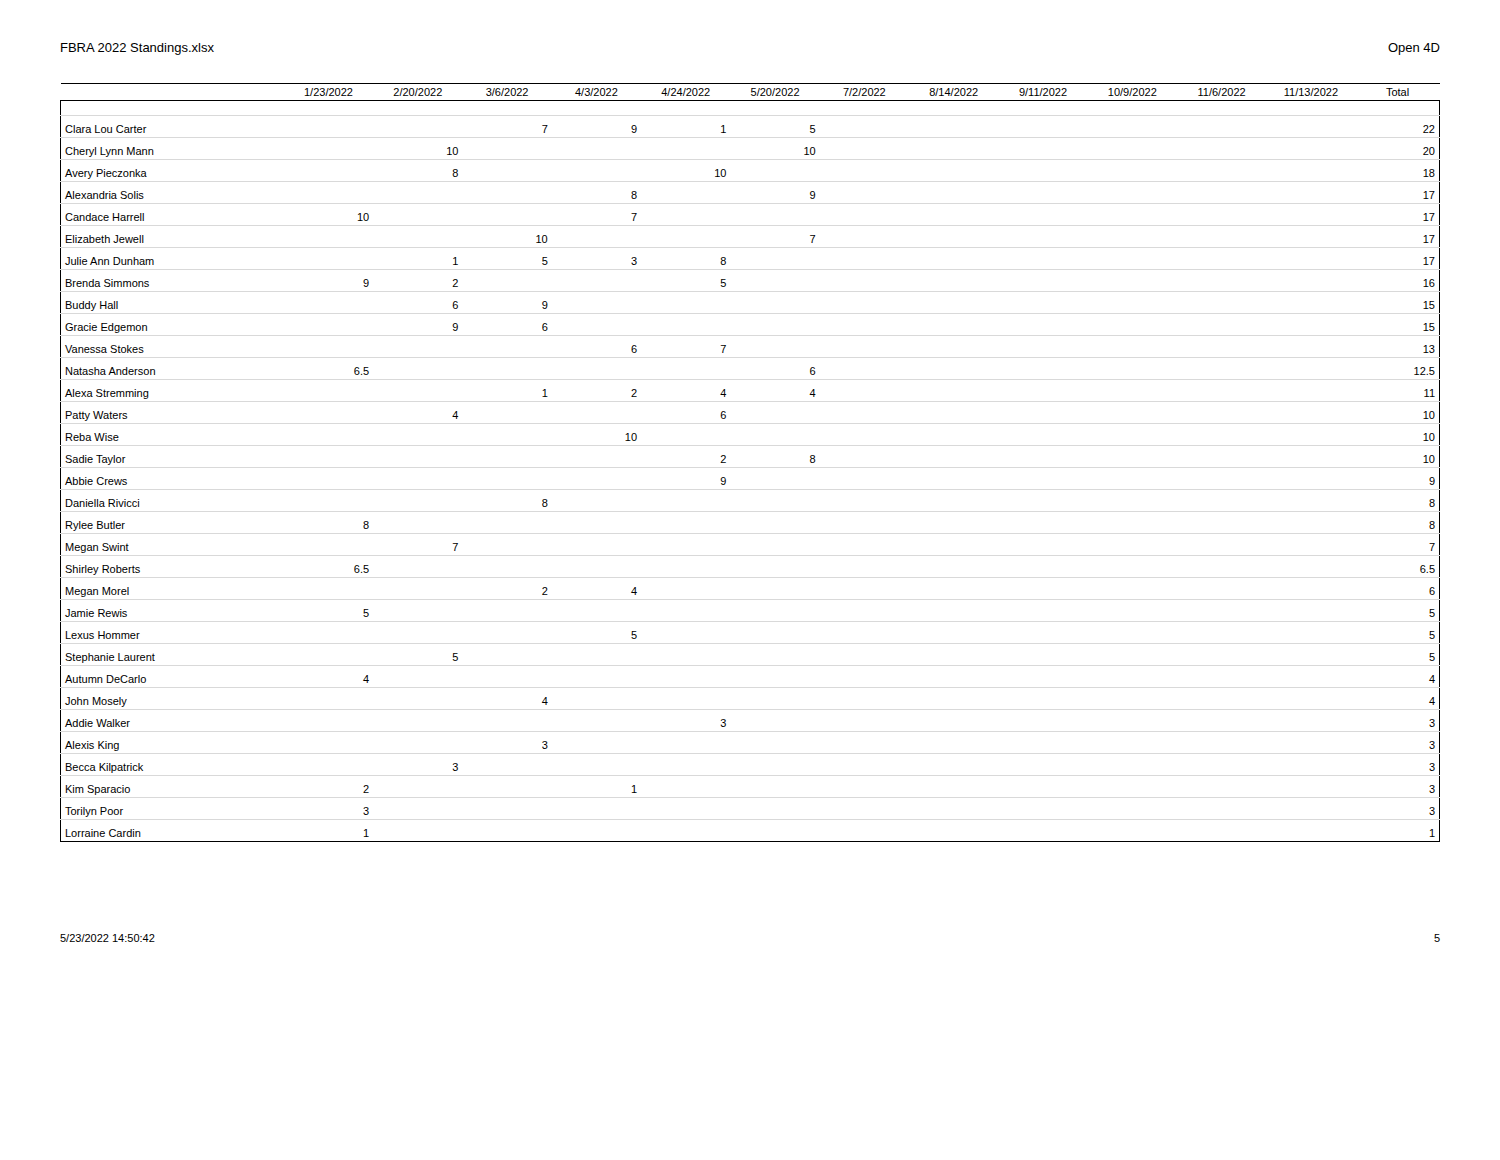FBRA 2022 Standings.xlsx
Open 4D
| | 1/23/2022 | 2/20/2022 | 3/6/2022 | 4/3/2022 | 4/24/2022 | 5/20/2022 | 7/2/2022 | 8/14/2022 | 9/11/2022 | 10/9/2022 | 11/6/2022 | 11/13/2022 | Total |
| --- | --- | --- | --- | --- | --- | --- | --- | --- | --- | --- | --- | --- | --- |
| Clara Lou Carter | | | 7 | 9 | 1 | 5 | | | | | | | 22 |
| Cheryl Lynn Mann | | 10 | | | | 10 | | | | | | | 20 |
| Avery Pieczonka | | 8 | | | 10 | | | | | | | | 18 |
| Alexandria Solis | | | | 8 | | 9 | | | | | | | 17 |
| Candace Harrell | 10 | | | 7 | | | | | | | | | 17 |
| Elizabeth Jewell | | | 10 | | | 7 | | | | | | | 17 |
| Julie Ann Dunham | | 1 | 5 | 3 | 8 | | | | | | | | 17 |
| Brenda Simmons | 9 | 2 | | | 5 | | | | | | | | 16 |
| Buddy Hall | | 6 | 9 | | | | | | | | | | 15 |
| Gracie Edgemon | | 9 | 6 | | | | | | | | | | 15 |
| Vanessa Stokes | | | | 6 | 7 | | | | | | | | 13 |
| Natasha Anderson | 6.5 | | | | | 6 | | | | | | | 12.5 |
| Alexa Stremming | | | 1 | 2 | 4 | 4 | | | | | | | 11 |
| Patty Waters | | 4 | | | 6 | | | | | | | | 10 |
| Reba Wise | | | | 10 | | | | | | | | | 10 |
| Sadie Taylor | | | | | 2 | 8 | | | | | | | 10 |
| Abbie Crews | | | | | 9 | | | | | | | | 9 |
| Daniella Rivicci | | | 8 | | | | | | | | | | 8 |
| Rylee Butler | 8 | | | | | | | | | | | | 8 |
| Megan Swint | | 7 | | | | | | | | | | | 7 |
| Shirley Roberts | 6.5 | | | | | | | | | | | | 6.5 |
| Megan Morel | | | 2 | 4 | | | | | | | | | 6 |
| Jamie Rewis | 5 | | | | | | | | | | | | 5 |
| Lexus Hommer | | | | 5 | | | | | | | | | 5 |
| Stephanie Laurent | | 5 | | | | | | | | | | | 5 |
| Autumn DeCarlo | 4 | | | | | | | | | | | | 4 |
| John Mosely | | | 4 | | | | | | | | | | 4 |
| Addie Walker | | | | | 3 | | | | | | | | 3 |
| Alexis King | | | 3 | | | | | | | | | | 3 |
| Becca Kilpatrick | | 3 | | | | | | | | | | | 3 |
| Kim Sparacio | 2 | | | 1 | | | | | | | | | 3 |
| Torilyn Poor | 3 | | | | | | | | | | | | 3 |
| Lorraine Cardin | 1 | | | | | | | | | | | | 1 |
5/23/2022 14:50:42
5